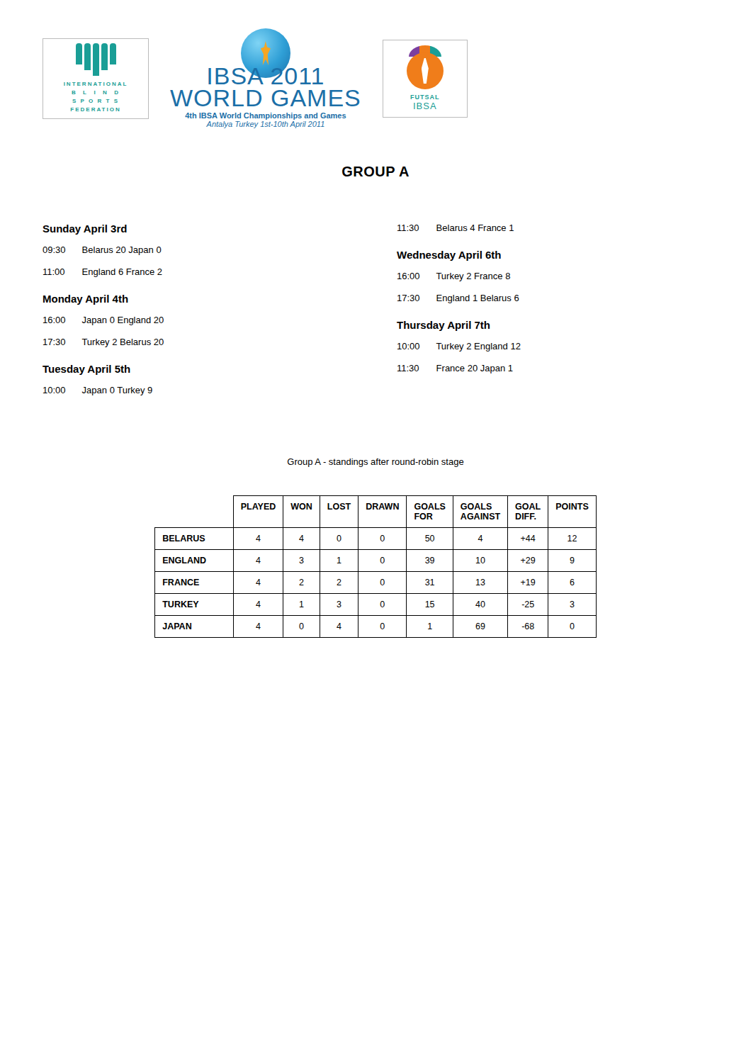INTERNATIONAL
B L I N D
S P O R T S
FEDERATION
IBSA 2011
WORLD GAMES
4th IBSA World Championships and Games
Antalya Turkey 1st-10th April 2011
FUTSAL
IBSA
GROUP A
Sunday April 3rd
09:30 Belarus 20 Japan 0
11:00 England 6 France 2
Monday April 4th
16:00 Japan 0 England 20
17:30 Turkey 2 Belarus 20
Tuesday April 5th
10:00 Japan 0 Turkey 9
11:30 Belarus 4 France 1
Wednesday April 6th
16:00 Turkey 2 France 8
17:30 England 1 Belarus 6
Thursday April 7th
10:00 Turkey 2 England 12
11:30 France 20 Japan 1
Group A - standings after round-robin stage
| | PLAYED | WON | LOST | DRAWN | GOALS FOR | GOALS AGAINST | GOAL DIFF. | POINTS |
| --- | --- | --- | --- | --- | --- | --- | --- | --- |
| BELARUS | 4 | 4 | 0 | 0 | 50 | 4 | +44 | 12 |
| ENGLAND | 4 | 3 | 1 | 0 | 39 | 10 | +29 | 9 |
| FRANCE | 4 | 2 | 2 | 0 | 31 | 13 | +19 | 6 |
| TURKEY | 4 | 1 | 3 | 0 | 15 | 40 | -25 | 3 |
| JAPAN | 4 | 0 | 4 | 0 | 1 | 69 | -68 | 0 |